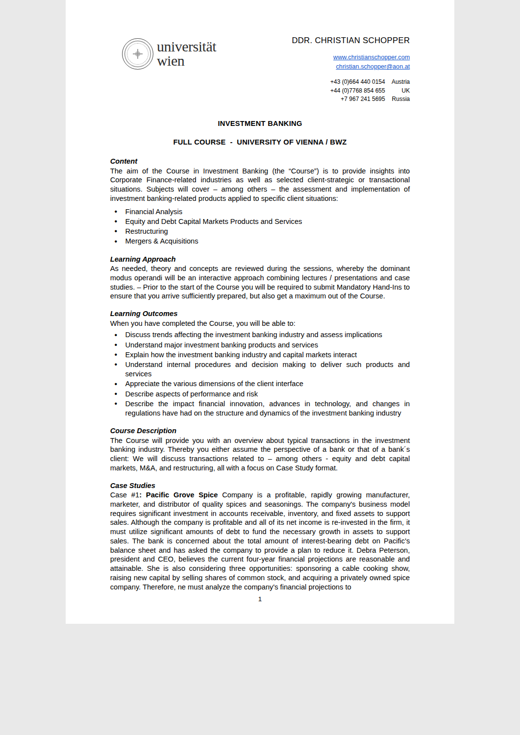universität wien
DDR. CHRISTIAN SCHOPPER
www.christianschopper.com
christian.schopper@aon.at
| +43 (0)664 440 0154 | Austria |
| +44 (0)7768 854 655 | UK |
| +7 967 241 5695 | Russia |
INVESTMENT BANKING FULL COURSE - UNIVERSITY OF VIENNA / BWZ
Content
The aim of the Course in Investment Banking (the “Course”) is to provide insights into Corporate Finance-related industries as well as selected client-strategic or transactional situations. Subjects will cover – among others – the assessment and implementation of investment banking-related products applied to specific client situations:
Financial Analysis
Equity and Debt Capital Markets Products and Services
Restructuring
Mergers & Acquisitions
Learning Approach
As needed, theory and concepts are reviewed during the sessions, whereby the dominant modus operandi will be an interactive approach combining lectures / presentations and case studies. – Prior to the start of the Course you will be required to submit Mandatory Hand-Ins to ensure that you arrive sufficiently prepared, but also get a maximum out of the Course.
Learning Outcomes
When you have completed the Course, you will be able to:
Discuss trends affecting the investment banking industry and assess implications
Understand major investment banking products and services
Explain how the investment banking industry and capital markets interact
Understand internal procedures and decision making to deliver such products and services
Appreciate the various dimensions of the client interface
Describe aspects of performance and risk
Describe the impact financial innovation, advances in technology, and changes in regulations have had on the structure and dynamics of the investment banking industry
Course Description
The Course will provide you with an overview about typical transactions in the investment banking industry. Thereby you either assume the perspective of a bank or that of a bank´s client: We will discuss transactions related to – among others - equity and debt capital markets, M&A, and restructuring, all with a focus on Case Study format.
Case Studies
Case #1: Pacific Grove Spice Company is a profitable, rapidly growing manufacturer, marketer, and distributor of quality spices and seasonings. The company's business model requires significant investment in accounts receivable, inventory, and fixed assets to support sales. Although the company is profitable and all of its net income is re-invested in the firm, it must utilize significant amounts of debt to fund the necessary growth in assets to support sales. The bank is concerned about the total amount of interest-bearing debt on Pacific's balance sheet and has asked the company to provide a plan to reduce it. Debra Peterson, president and CEO, believes the current four-year financial projections are reasonable and attainable. She is also considering three opportunities: sponsoring a cable cooking show, raising new capital by selling shares of common stock, and acquiring a privately owned spice company. Therefore, ne must analyze the company's financial projections to
1